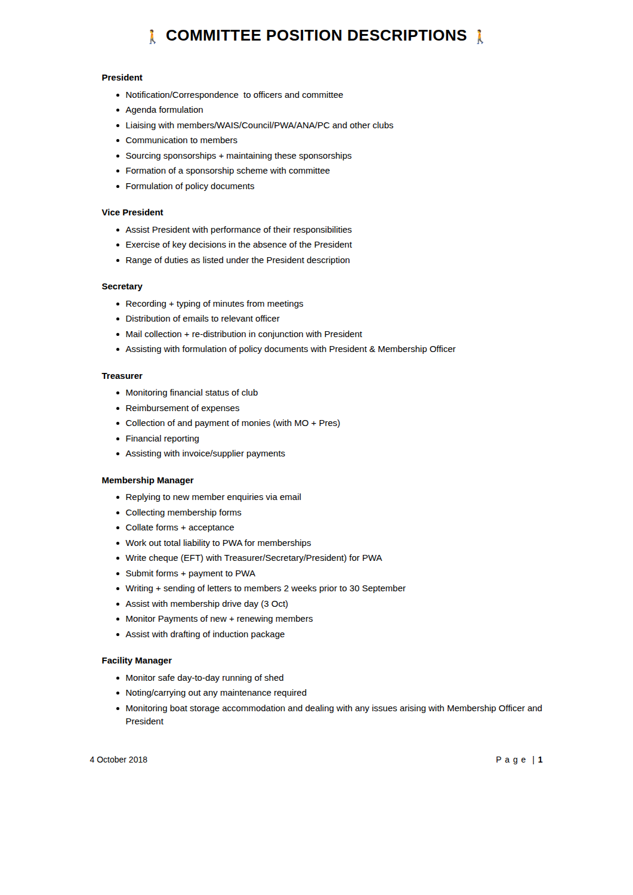🚶COMMITTEE POSITION DESCRIPTIONS🚶
President
Notification/Correspondence to officers and committee
Agenda formulation
Liaising with members/WAIS/Council/PWA/ANA/PC and other clubs
Communication to members
Sourcing sponsorships + maintaining these sponsorships
Formation of a sponsorship scheme with committee
Formulation of policy documents
Vice President
Assist President with performance of their responsibilities
Exercise of key decisions in the absence of the President
Range of duties as listed under the President description
Secretary
Recording + typing of minutes from meetings
Distribution of emails to relevant officer
Mail collection + re-distribution in conjunction with President
Assisting with formulation of policy documents with President & Membership Officer
Treasurer
Monitoring financial status of club
Reimbursement of expenses
Collection of and payment of monies (with MO + Pres)
Financial reporting
Assisting with invoice/supplier payments
Membership Manager
Replying to new member enquiries via email
Collecting membership forms
Collate forms + acceptance
Work out total liability to PWA for memberships
Write cheque (EFT) with Treasurer/Secretary/President) for PWA
Submit forms + payment to PWA
Writing + sending of letters to members 2 weeks prior to 30 September
Assist with membership drive day (3 Oct)
Monitor Payments of new + renewing members
Assist with drafting of induction package
Facility Manager
Monitor safe day-to-day running of shed
Noting/carrying out any maintenance required
Monitoring boat storage accommodation and dealing with any issues arising with Membership Officer and President
4 October 2018 P a g e | 1